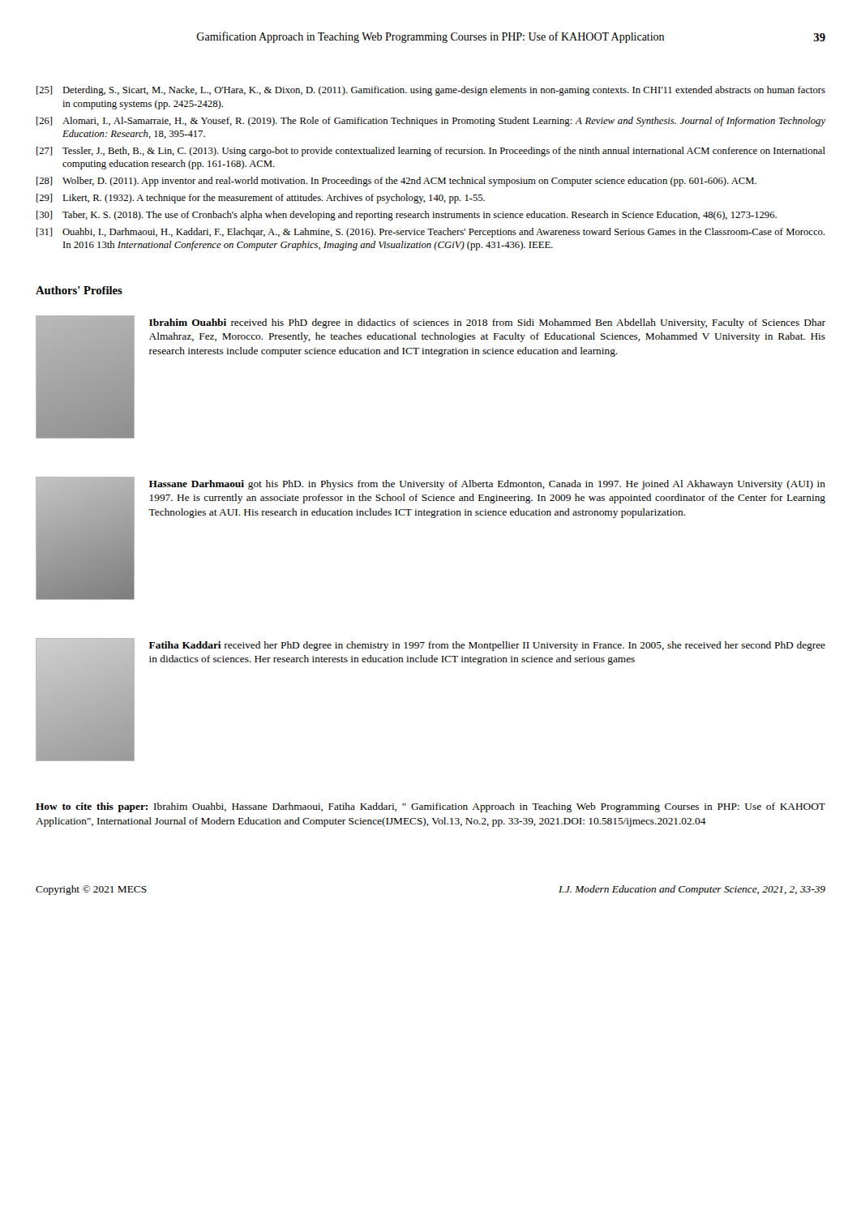Gamification Approach in Teaching Web Programming Courses in PHP: Use of KAHOOT Application
39
[25] Deterding, S., Sicart, M., Nacke, L., O'Hara, K., & Dixon, D. (2011). Gamification. using game-design elements in non-gaming contexts. In CHI'11 extended abstracts on human factors in computing systems (pp. 2425-2428).
[26] Alomari, I., Al-Samarraie, H., & Yousef, R. (2019). The Role of Gamification Techniques in Promoting Student Learning: A Review and Synthesis. Journal of Information Technology Education: Research, 18, 395-417.
[27] Tessler, J., Beth, B., & Lin, C. (2013). Using cargo-bot to provide contextualized learning of recursion. In Proceedings of the ninth annual international ACM conference on International computing education research (pp. 161-168). ACM.
[28] Wolber, D. (2011). App inventor and real-world motivation. In Proceedings of the 42nd ACM technical symposium on Computer science education (pp. 601-606). ACM.
[29] Likert, R. (1932). A technique for the measurement of attitudes. Archives of psychology, 140, pp. 1-55.
[30] Taber, K. S. (2018). The use of Cronbach's alpha when developing and reporting research instruments in science education. Research in Science Education, 48(6), 1273-1296.
[31] Ouahbi, I., Darhmaoui, H., Kaddari, F., Elachqar, A., & Lahmine, S. (2016). Pre-service Teachers' Perceptions and Awareness toward Serious Games in the Classroom-Case of Morocco. In 2016 13th International Conference on Computer Graphics, Imaging and Visualization (CGiV) (pp. 431-436). IEEE.
Authors' Profiles
Ibrahim Ouahbi received his PhD degree in didactics of sciences in 2018 from Sidi Mohammed Ben Abdellah University, Faculty of Sciences Dhar Almahraz, Fez, Morocco. Presently, he teaches educational technologies at Faculty of Educational Sciences, Mohammed V University in Rabat. His research interests include computer science education and ICT integration in science education and learning.
Hassane Darhmaoui got his PhD. in Physics from the University of Alberta Edmonton, Canada in 1997. He joined Al Akhawayn University (AUI) in 1997. He is currently an associate professor in the School of Science and Engineering. In 2009 he was appointed coordinator of the Center for Learning Technologies at AUI. His research in education includes ICT integration in science education and astronomy popularization.
Fatiha Kaddari received her PhD degree in chemistry in 1997 from the Montpellier II University in France. In 2005, she received her second PhD degree in didactics of sciences. Her research interests in education include ICT integration in science and serious games
How to cite this paper: Ibrahim Ouahbi, Hassane Darhmaoui, Fatiha Kaddari, " Gamification Approach in Teaching Web Programming Courses in PHP: Use of KAHOOT Application", International Journal of Modern Education and Computer Science(IJMECS), Vol.13, No.2, pp. 33-39, 2021.DOI: 10.5815/ijmecs.2021.02.04
Copyright © 2021 MECS
I.J. Modern Education and Computer Science, 2021, 2, 33-39